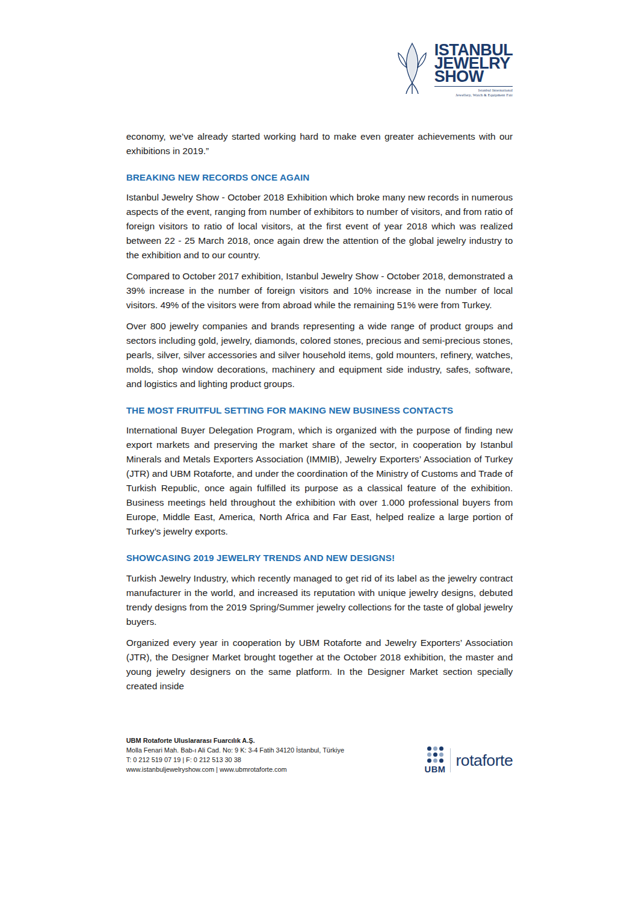ISTANBUL JEWELRY SHOW
Istanbul International Jewellery, Watch & Equipment Fair
economy, we’ve already started working hard to make even greater achievements with our exhibitions in 2019.”
BREAKING NEW RECORDS ONCE AGAIN
Istanbul Jewelry Show - October 2018 Exhibition which broke many new records in numerous aspects of the event, ranging from number of exhibitors to number of visitors, and from ratio of foreign visitors to ratio of local visitors, at the first event of year 2018 which was realized between 22 - 25 March 2018, once again drew the attention of the global jewelry industry to the exhibition and to our country.
Compared to October 2017 exhibition, Istanbul Jewelry Show - October 2018, demonstrated a 39% increase in the number of foreign visitors and 10% increase in the number of local visitors. 49% of the visitors were from abroad while the remaining 51% were from Turkey.
Over 800 jewelry companies and brands representing a wide range of product groups and sectors including gold, jewelry, diamonds, colored stones, precious and semi-precious stones, pearls, silver, silver accessories and silver household items, gold mounters, refinery, watches, molds, shop window decorations, machinery and equipment side industry, safes, software, and logistics and lighting product groups.
THE MOST FRUITFUL SETTING FOR MAKING NEW BUSINESS CONTACTS
International Buyer Delegation Program, which is organized with the purpose of finding new export markets and preserving the market share of the sector, in cooperation by Istanbul Minerals and Metals Exporters Association (IMMIB), Jewelry Exporters’ Association of Turkey (JTR) and UBM Rotaforte, and under the coordination of the Ministry of Customs and Trade of Turkish Republic, once again fulfilled its purpose as a classical feature of the exhibition. Business meetings held throughout the exhibition with over 1.000 professional buyers from Europe, Middle East, America, North Africa and Far East, helped realize a large portion of Turkey’s jewelry exports.
SHOWCASING 2019 JEWELRY TRENDS AND NEW DESIGNS!
Turkish Jewelry Industry, which recently managed to get rid of its label as the jewelry contract manufacturer in the world, and increased its reputation with unique jewelry designs, debuted trendy designs from the 2019 Spring/Summer jewelry collections for the taste of global jewelry buyers.
Organized every year in cooperation by UBM Rotaforte and Jewelry Exporters’ Association (JTR), the Designer Market brought together at the October 2018 exhibition, the master and young jewelry designers on the same platform. In the Designer Market section specially created inside
UBM Rotaforte Uluslararası Fuarcılık A.Ş.
Molla Fenari Mah. Bab-ı Ali Cad. No: 9 K: 3-4 Fatih 34120 İstanbul, Türkiye
T: 0 212 519 07 19 | F: 0 212 513 30 38
www.istanbuljewelryshow.com | www.ubmrotaforte.com
UBM
rotaforte